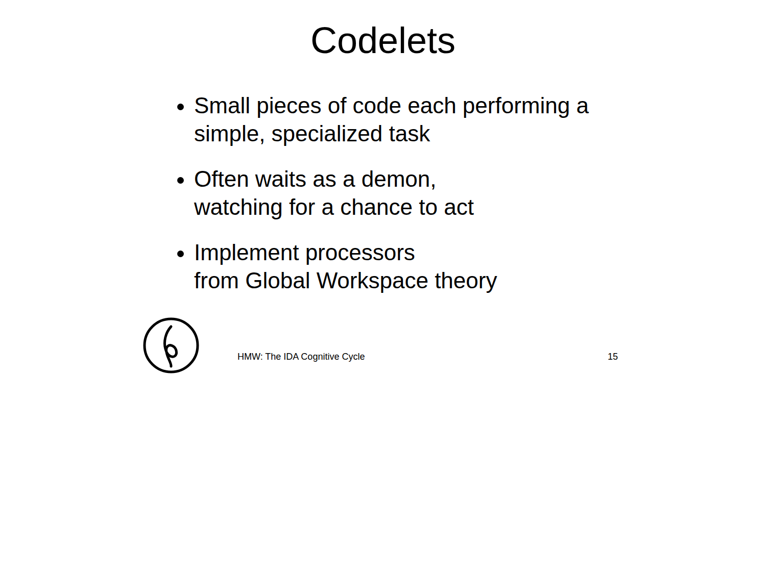Codelets
Small pieces of code each performing a simple, specialized task
Often waits as a demon,
watching for a chance to act
Implement processors
from Global Workspace theory
HMW: The IDA Cognitive Cycle 15